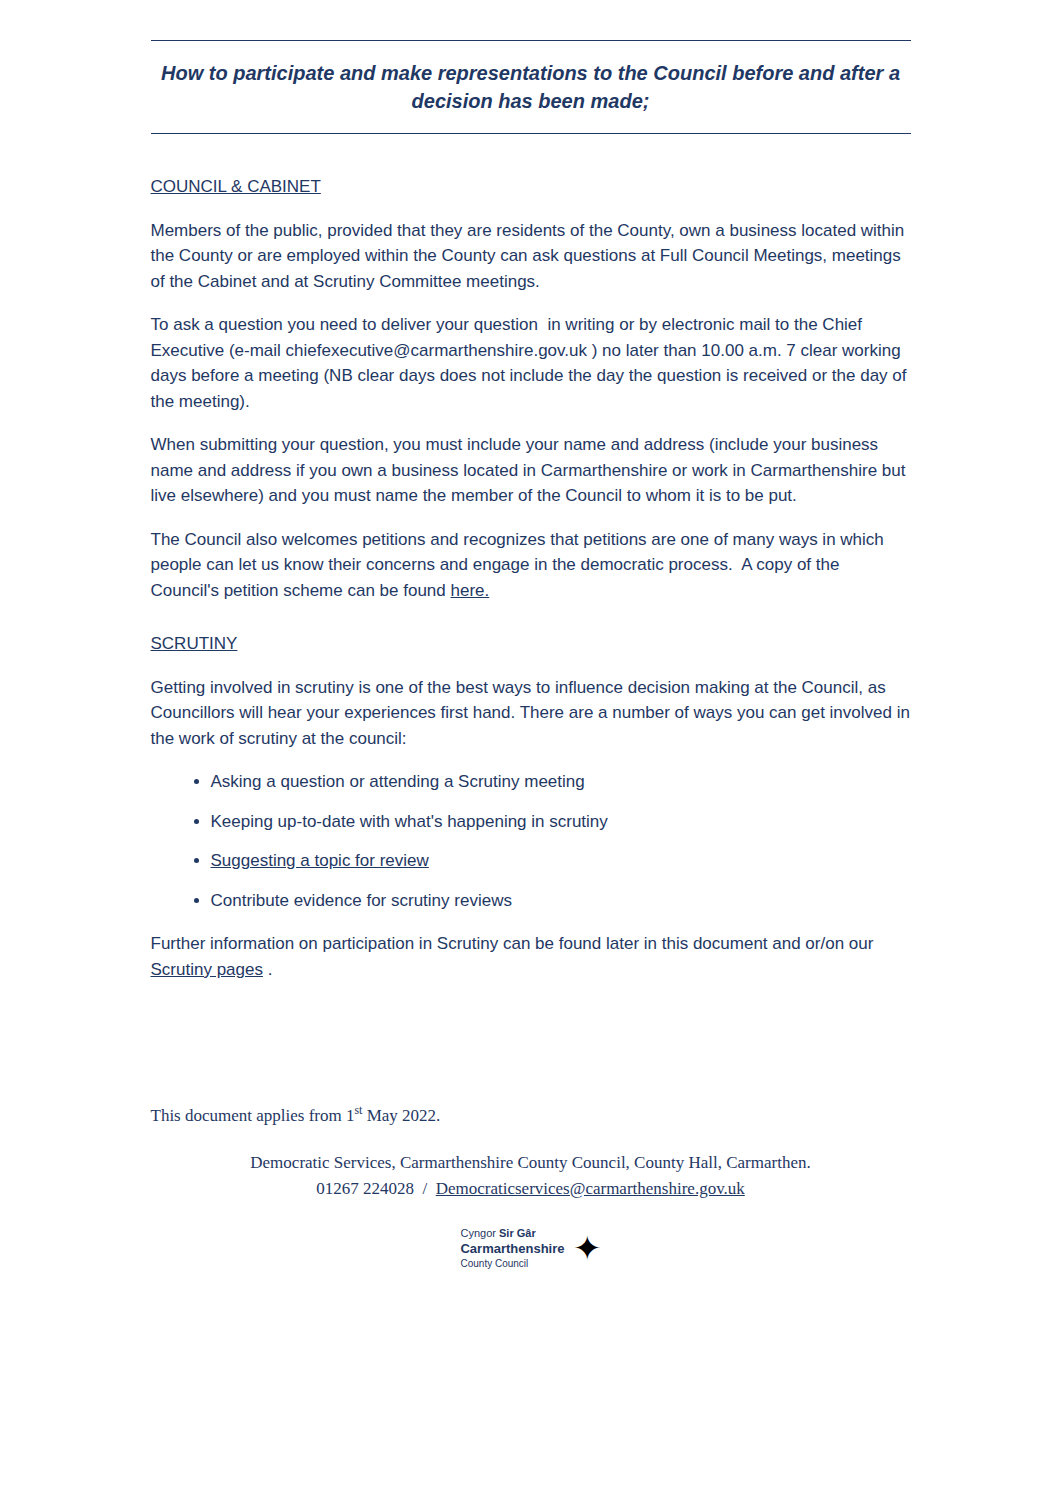How to participate and make representations to the Council before and after a decision has been made;
COUNCIL & CABINET
Members of the public, provided that they are residents of the County, own a business located within the County or are employed within the County can ask questions at Full Council Meetings, meetings of the Cabinet and at Scrutiny Committee meetings.
To ask a question you need to deliver your question in writing or by electronic mail to the Chief Executive (e-mail chiefexecutive@carmarthenshire.gov.uk ) no later than 10.00 a.m. 7 clear working days before a meeting (NB clear days does not include the day the question is received or the day of the meeting).
When submitting your question, you must include your name and address (include your business name and address if you own a business located in Carmarthenshire or work in Carmarthenshire but live elsewhere) and you must name the member of the Council to whom it is to be put.
The Council also welcomes petitions and recognizes that petitions are one of many ways in which people can let us know their concerns and engage in the democratic process. A copy of the Council's petition scheme can be found here.
SCRUTINY
Getting involved in scrutiny is one of the best ways to influence decision making at the Council, as Councillors will hear your experiences first hand. There are a number of ways you can get involved in the work of scrutiny at the council:
Asking a question or attending a Scrutiny meeting
Keeping up-to-date with what's happening in scrutiny
Suggesting a topic for review
Contribute evidence for scrutiny reviews
Further information on participation in Scrutiny can be found later in this document and or/on our Scrutiny pages .
This document applies from 1st May 2022.
Democratic Services, Carmarthenshire County Council, County Hall, Carmarthen.
01267 224028 / Democraticservices@carmarthenshire.gov.uk
Cyngor Sir Gâr
Carmarthenshire
County Council ✦